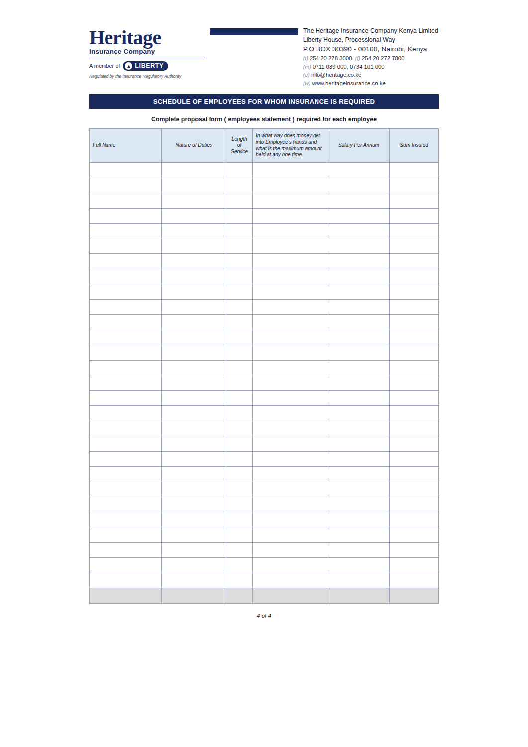Heritage
Insurance Company
A member of ▲ LIBERTY
Regulated by the Insurance Regulatory Authority
The Heritage Insurance Company Kenya Limited
Liberty House, Processional Way
P.O BOX 30390 - 00100, Nairobi, Kenya
(t) 254 20 278 3000 (f) 254 20 272 7800
(m) 0711 039 000, 0734 101 000
(e) info@heritage.co.ke
(w) www.heritageinsurance.co.ke
Schedule of Employees for Whom Insurance is Required
Complete proposal form ( employees statement ) required for each employee
| Full Name | Nature of Duties | Length of Service | In what way does money get into Employee’s hands and what is the maximum amount held at any one time | Salary Per Annum | Sum Insured |
| --- | --- | --- | --- | --- | --- |
4 of 4